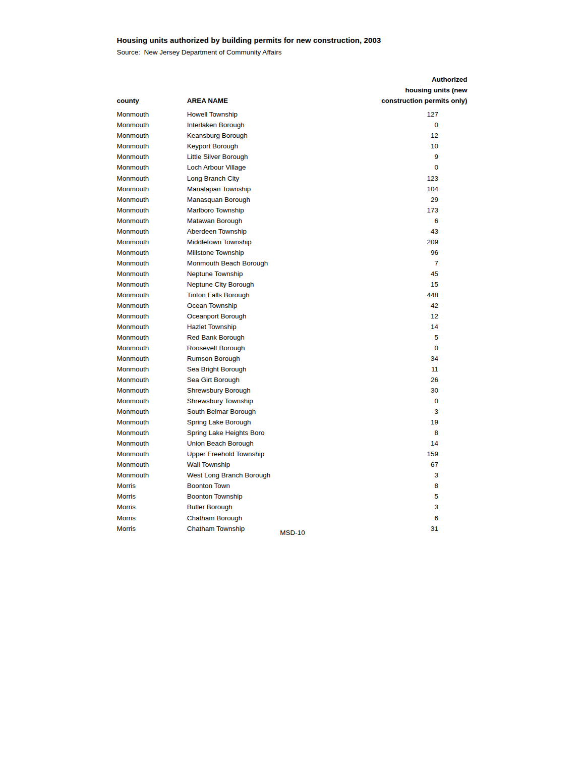Housing units authorized by building permits for new construction, 2003
Source: New Jersey Department of Community Affairs
| | | Authorized |
| --- | --- | --- |
| | | housing units (new |
| county | AREA NAME | construction permits only) |
| Monmouth | Howell Township | 127 |
| Monmouth | Interlaken Borough | 0 |
| Monmouth | Keansburg Borough | 12 |
| Monmouth | Keyport Borough | 10 |
| Monmouth | Little Silver Borough | 9 |
| Monmouth | Loch Arbour Village | 0 |
| Monmouth | Long Branch City | 123 |
| Monmouth | Manalapan Township | 104 |
| Monmouth | Manasquan Borough | 29 |
| Monmouth | Marlboro Township | 173 |
| Monmouth | Matawan Borough | 6 |
| Monmouth | Aberdeen Township | 43 |
| Monmouth | Middletown Township | 209 |
| Monmouth | Millstone Township | 96 |
| Monmouth | Monmouth Beach Borough | 7 |
| Monmouth | Neptune Township | 45 |
| Monmouth | Neptune City Borough | 15 |
| Monmouth | Tinton Falls Borough | 448 |
| Monmouth | Ocean Township | 42 |
| Monmouth | Oceanport Borough | 12 |
| Monmouth | Hazlet Township | 14 |
| Monmouth | Red Bank Borough | 5 |
| Monmouth | Roosevelt Borough | 0 |
| Monmouth | Rumson Borough | 34 |
| Monmouth | Sea Bright Borough | 11 |
| Monmouth | Sea Girt Borough | 26 |
| Monmouth | Shrewsbury Borough | 30 |
| Monmouth | Shrewsbury Township | 0 |
| Monmouth | South Belmar Borough | 3 |
| Monmouth | Spring Lake Borough | 19 |
| Monmouth | Spring Lake Heights Boro | 8 |
| Monmouth | Union Beach Borough | 14 |
| Monmouth | Upper Freehold Township | 159 |
| Monmouth | Wall Township | 67 |
| Monmouth | West Long Branch Borough | 3 |
| Morris | Boonton Town | 8 |
| Morris | Boonton Township | 5 |
| Morris | Butler Borough | 3 |
| Morris | Chatham Borough | 6 |
| Morris | Chatham Township | 31 |
MSD-10